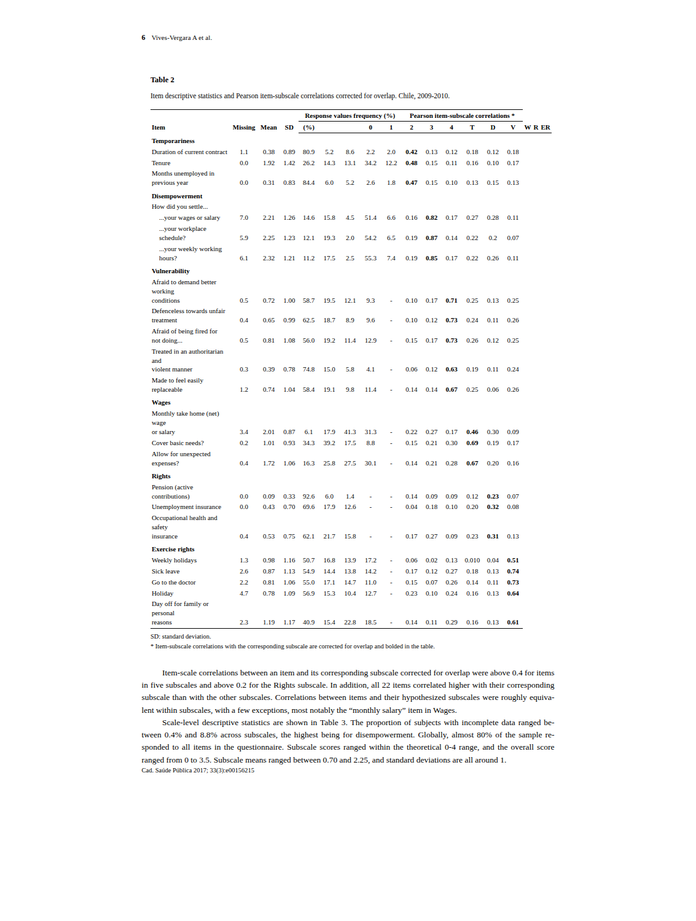6 Vives-Vergara A et al.
Table 2
Item descriptive statistics and Pearson item-subscale correlations corrected for overlap. Chile, 2009-2010.
| Item | Missing | Mean | SD | Response values frequency (%) | Pearson item-subscale correlations * |
| --- | --- | --- | --- | --- | --- |
| (%) | | | 0 | 1 | 2 | 3 | 4 | T | D | V | W | R | ER |
| Temporariness |
| Duration of current contract | 1.1 | 0.38 | 0.89 | 80.9 | 5.2 | 8.6 | 2.2 | 2.0 | 0.42 | 0.13 | 0.12 | 0.18 | 0.12 | 0.18 |
| Tenure | 0.0 | 1.92 | 1.42 | 26.2 | 14.3 | 13.1 | 34.2 | 12.2 | 0.48 | 0.15 | 0.11 | 0.16 | 0.10 | 0.17 |
| Months unemployed in previous year | 0.0 | 0.31 | 0.83 | 84.4 | 6.0 | 5.2 | 2.6 | 1.8 | 0.47 | 0.15 | 0.10 | 0.13 | 0.15 | 0.13 |
| Disempowerment |
| How did you settle... | | | | | | | | | | | | | | |
| ...your wages or salary | 7.0 | 2.21 | 1.26 | 14.6 | 15.8 | 4.5 | 51.4 | 6.6 | 0.16 | 0.82 | 0.17 | 0.27 | 0.28 | 0.11 |
| ...your workplace schedule? | 5.9 | 2.25 | 1.23 | 12.1 | 19.3 | 2.0 | 54.2 | 6.5 | 0.19 | 0.87 | 0.14 | 0.22 | 0.2 | 0.07 |
| ...your weekly working hours? | 6.1 | 2.32 | 1.21 | 11.2 | 17.5 | 2.5 | 55.3 | 7.4 | 0.19 | 0.85 | 0.17 | 0.22 | 0.26 | 0.11 |
| Vulnerability |
| Afraid to demand better working conditions | 0.5 | 0.72 | 1.00 | 58.7 | 19.5 | 12.1 | 9.3 | - | 0.10 | 0.17 | 0.71 | 0.25 | 0.13 | 0.25 |
| Defenceless towards unfair treatment | 0.4 | 0.65 | 0.99 | 62.5 | 18.7 | 8.9 | 9.6 | - | 0.10 | 0.12 | 0.73 | 0.24 | 0.11 | 0.26 |
| Afraid of being fired for not doing... | 0.5 | 0.81 | 1.08 | 56.0 | 19.2 | 11.4 | 12.9 | - | 0.15 | 0.17 | 0.73 | 0.26 | 0.12 | 0.25 |
| Treated in an authoritarian and violent manner | 0.3 | 0.39 | 0.78 | 74.8 | 15.0 | 5.8 | 4.1 | - | 0.06 | 0.12 | 0.63 | 0.19 | 0.11 | 0.24 |
| Made to feel easily replaceable | 1.2 | 0.74 | 1.04 | 58.4 | 19.1 | 9.8 | 11.4 | - | 0.14 | 0.14 | 0.67 | 0.25 | 0.06 | 0.26 |
| Wages |
| Monthly take home (net) wage or salary | 3.4 | 2.01 | 0.87 | 6.1 | 17.9 | 41.3 | 31.3 | - | 0.22 | 0.27 | 0.17 | 0.46 | 0.30 | 0.09 |
| Cover basic needs? | 0.2 | 1.01 | 0.93 | 34.3 | 39.2 | 17.5 | 8.8 | - | 0.15 | 0.21 | 0.30 | 0.69 | 0.19 | 0.17 |
| Allow for unexpected expenses? | 0.4 | 1.72 | 1.06 | 16.3 | 25.8 | 27.5 | 30.1 | - | 0.14 | 0.21 | 0.28 | 0.67 | 0.20 | 0.16 |
| Rights |
| Pension (active contributions) | 0.0 | 0.09 | 0.33 | 92.6 | 6.0 | 1.4 | - | - | 0.14 | 0.09 | 0.09 | 0.12 | 0.23 | 0.07 |
| Unemployment insurance | 0.0 | 0.43 | 0.70 | 69.6 | 17.9 | 12.6 | - | - | 0.04 | 0.18 | 0.10 | 0.20 | 0.32 | 0.08 |
| Occupational health and safety insurance | 0.4 | 0.53 | 0.75 | 62.1 | 21.7 | 15.8 | - | - | 0.17 | 0.27 | 0.09 | 0.23 | 0.31 | 0.13 |
| Exercise rights |
| Weekly holidays | 1.3 | 0.98 | 1.16 | 50.7 | 16.8 | 13.9 | 17.2 | - | 0.06 | 0.02 | 0.13 | 0.010 | 0.04 | 0.51 |
| Sick leave | 2.6 | 0.87 | 1.13 | 54.9 | 14.4 | 13.8 | 14.2 | - | 0.17 | 0.12 | 0.27 | 0.18 | 0.13 | 0.74 |
| Go to the doctor | 2.2 | 0.81 | 1.06 | 55.0 | 17.1 | 14.7 | 11.0 | - | 0.15 | 0.07 | 0.26 | 0.14 | 0.11 | 0.73 |
| Holiday | 4.7 | 0.78 | 1.09 | 56.9 | 15.3 | 10.4 | 12.7 | - | 0.23 | 0.10 | 0.24 | 0.16 | 0.13 | 0.64 |
| Day off for family or personal reasons | 2.3 | 1.19 | 1.17 | 40.9 | 15.4 | 22.8 | 18.5 | - | 0.14 | 0.11 | 0.29 | 0.16 | 0.13 | 0.61 |
SD: standard deviation.
* Item-subscale correlations with the corresponding subscale are corrected for overlap and bolded in the table.
Item-scale correlations between an item and its corresponding subscale corrected for overlap were above 0.4 for items in five subscales and above 0.2 for the Rights subscale. In addition, all 22 items correlated higher with their corresponding subscale than with the other subscales. Correlations between items and their hypothesized subscales were roughly equivalent within subscales, with a few exceptions, most notably the “monthly salary” item in Wages.
Scale-level descriptive statistics are shown in Table 3. The proportion of subjects with incomplete data ranged between 0.4% and 8.8% across subscales, the highest being for disempowerment. Globally, almost 80% of the sample responded to all items in the questionnaire. Subscale scores ranged within the theoretical 0-4 range, and the overall score ranged from 0 to 3.5. Subscale means ranged between 0.70 and 2.25, and standard deviations are all around 1.
Cad. Saúde Pública 2017; 33(3):e00156215